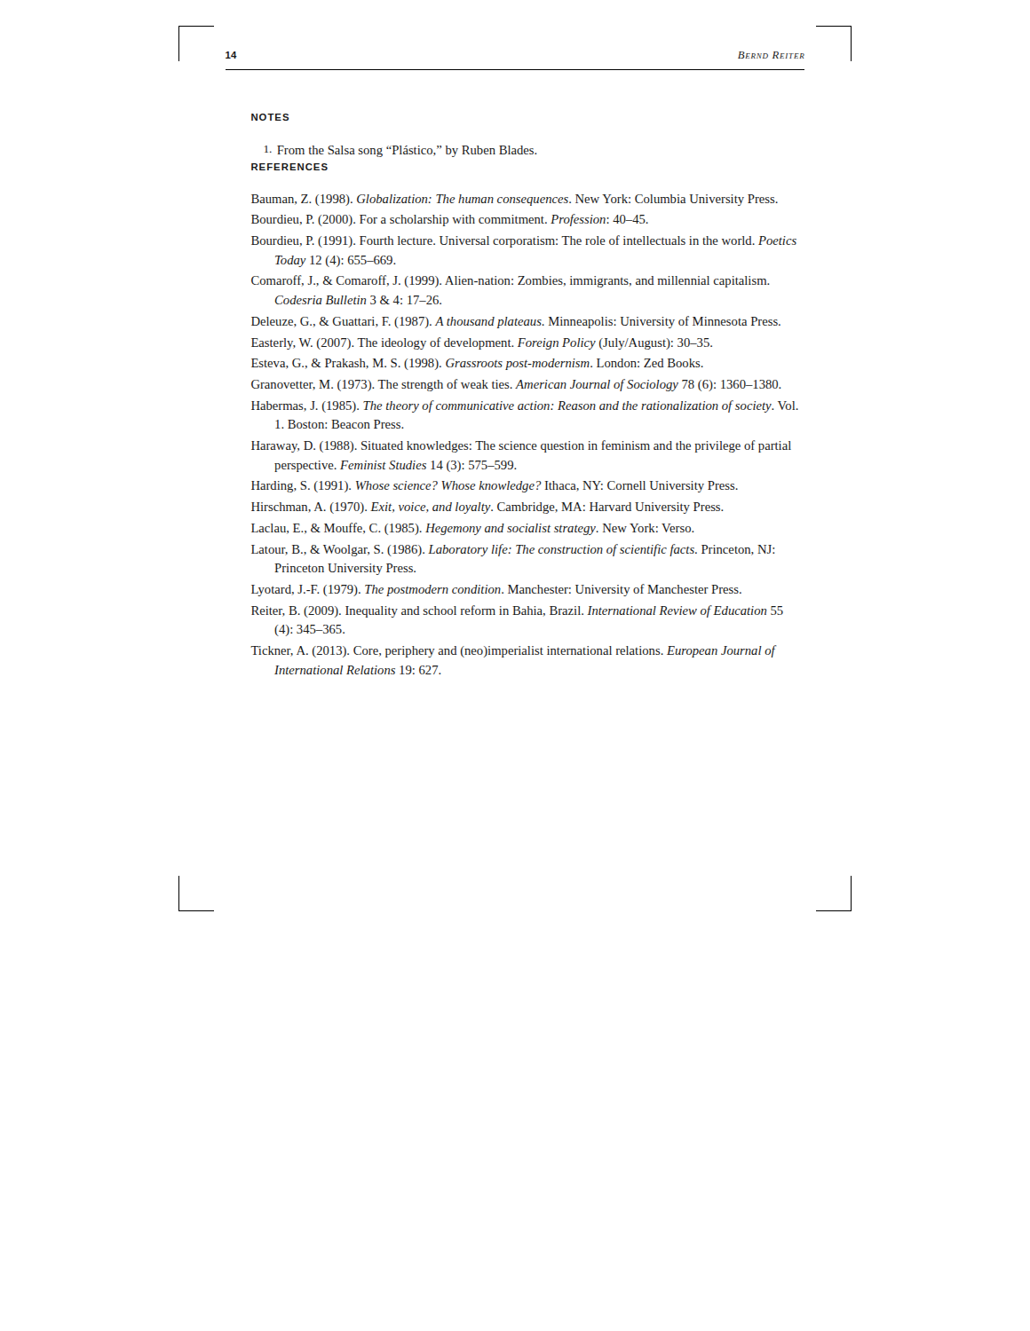14 Bernd Reiter
Notes
From the Salsa song “Plástico,” by Ruben Blades.
References
Bauman, Z. (1998). Globalization: The human consequences. New York: Columbia University Press.
Bourdieu, P. (2000). For a scholarship with commitment. Profession: 40–45.
Bourdieu, P. (1991). Fourth lecture. Universal corporatism: The role of intellectuals in the world. Poetics Today 12 (4): 655–669.
Comaroff, J., & Comaroff, J. (1999). Alien-nation: Zombies, immigrants, and millennial capitalism. Codesria Bulletin 3 & 4: 17–26.
Deleuze, G., & Guattari, F. (1987). A thousand plateaus. Minneapolis: University of Minnesota Press.
Easterly, W. (2007). The ideology of development. Foreign Policy (July/August): 30–35.
Esteva, G., & Prakash, M. S. (1998). Grassroots post-modernism. London: Zed Books.
Granovetter, M. (1973). The strength of weak ties. American Journal of Sociology 78 (6): 1360–1380.
Habermas, J. (1985). The theory of communicative action: Reason and the rationalization of society. Vol. 1. Boston: Beacon Press.
Haraway, D. (1988). Situated knowledges: The science question in feminism and the privilege of partial perspective. Feminist Studies 14 (3): 575–599.
Harding, S. (1991). Whose science? Whose knowledge? Ithaca, NY: Cornell University Press.
Hirschman, A. (1970). Exit, voice, and loyalty. Cambridge, MA: Harvard University Press.
Laclau, E., & Mouffe, C. (1985). Hegemony and socialist strategy. New York: Verso.
Latour, B., & Woolgar, S. (1986). Laboratory life: The construction of scientific facts. Princeton, NJ: Princeton University Press.
Lyotard, J.-F. (1979). The postmodern condition. Manchester: University of Manchester Press.
Reiter, B. (2009). Inequality and school reform in Bahia, Brazil. International Review of Education 55 (4): 345–365.
Tickner, A. (2013). Core, periphery and (neo)imperialist international relations. European Journal of International Relations 19: 627.